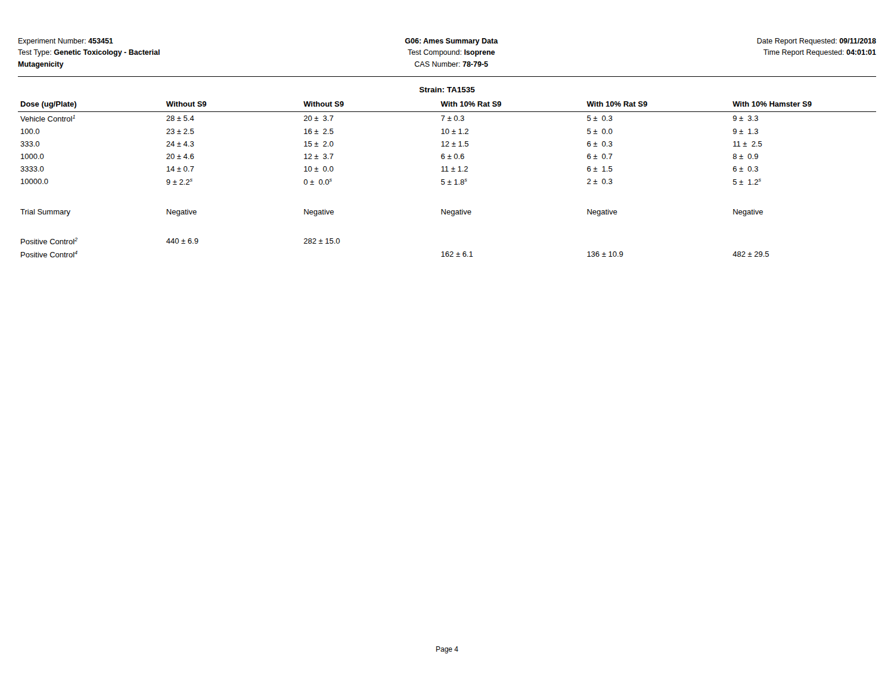| Experiment Number: 453451 | G06: Ames Summary Data | Date Report Requested: 09/11/2018 |
| Test Type: Genetic Toxicology - Bacterial | Test Compound: Isoprene | Time Report Requested: 04:01:01 |
| Mutagenicity | CAS Number: 78-79-5 | |
Strain: TA1535
| Dose (ug/Plate) | Without S9 | Without S9 | With 10% Rat S9 | With 10% Rat S9 | With 10% Hamster S9 |
| --- | --- | --- | --- | --- | --- |
| Vehicle Control 1 | 28 ± 5.4 | 20 ± 3.7 | 7 ± 0.3 | 5 ± 0.3 | 9 ± 3.3 |
| 100.0 | 23 ± 2.5 | 16 ± 2.5 | 10 ± 1.2 | 5 ± 0.0 | 9 ± 1.3 |
| 333.0 | 24 ± 4.3 | 15 ± 2.0 | 12 ± 1.5 | 6 ± 0.3 | 11 ± 2.5 |
| 1000.0 | 20 ± 4.6 | 12 ± 3.7 | 6 ± 0.6 | 6 ± 0.7 | 8 ± 0.9 |
| 3333.0 | 14 ± 0.7 | 10 ± 0.0 | 11 ± 1.2 | 6 ± 1.5 | 6 ± 0.3 |
| 10000.0 | 9 ± 2.2 s | 0 ± 0.0 s | 5 ± 1.8 s | 2 ± 0.3 | 5 ± 1.2 s |
| Trial Summary | Negative | Negative | Negative | Negative | Negative |
| Positive Control 2 | 440 ± 6.9 | 282 ± 15.0 | | | |
| Positive Control 4 | | | 162 ± 6.1 | 136 ± 10.9 | 482 ± 29.5 |
Page 4